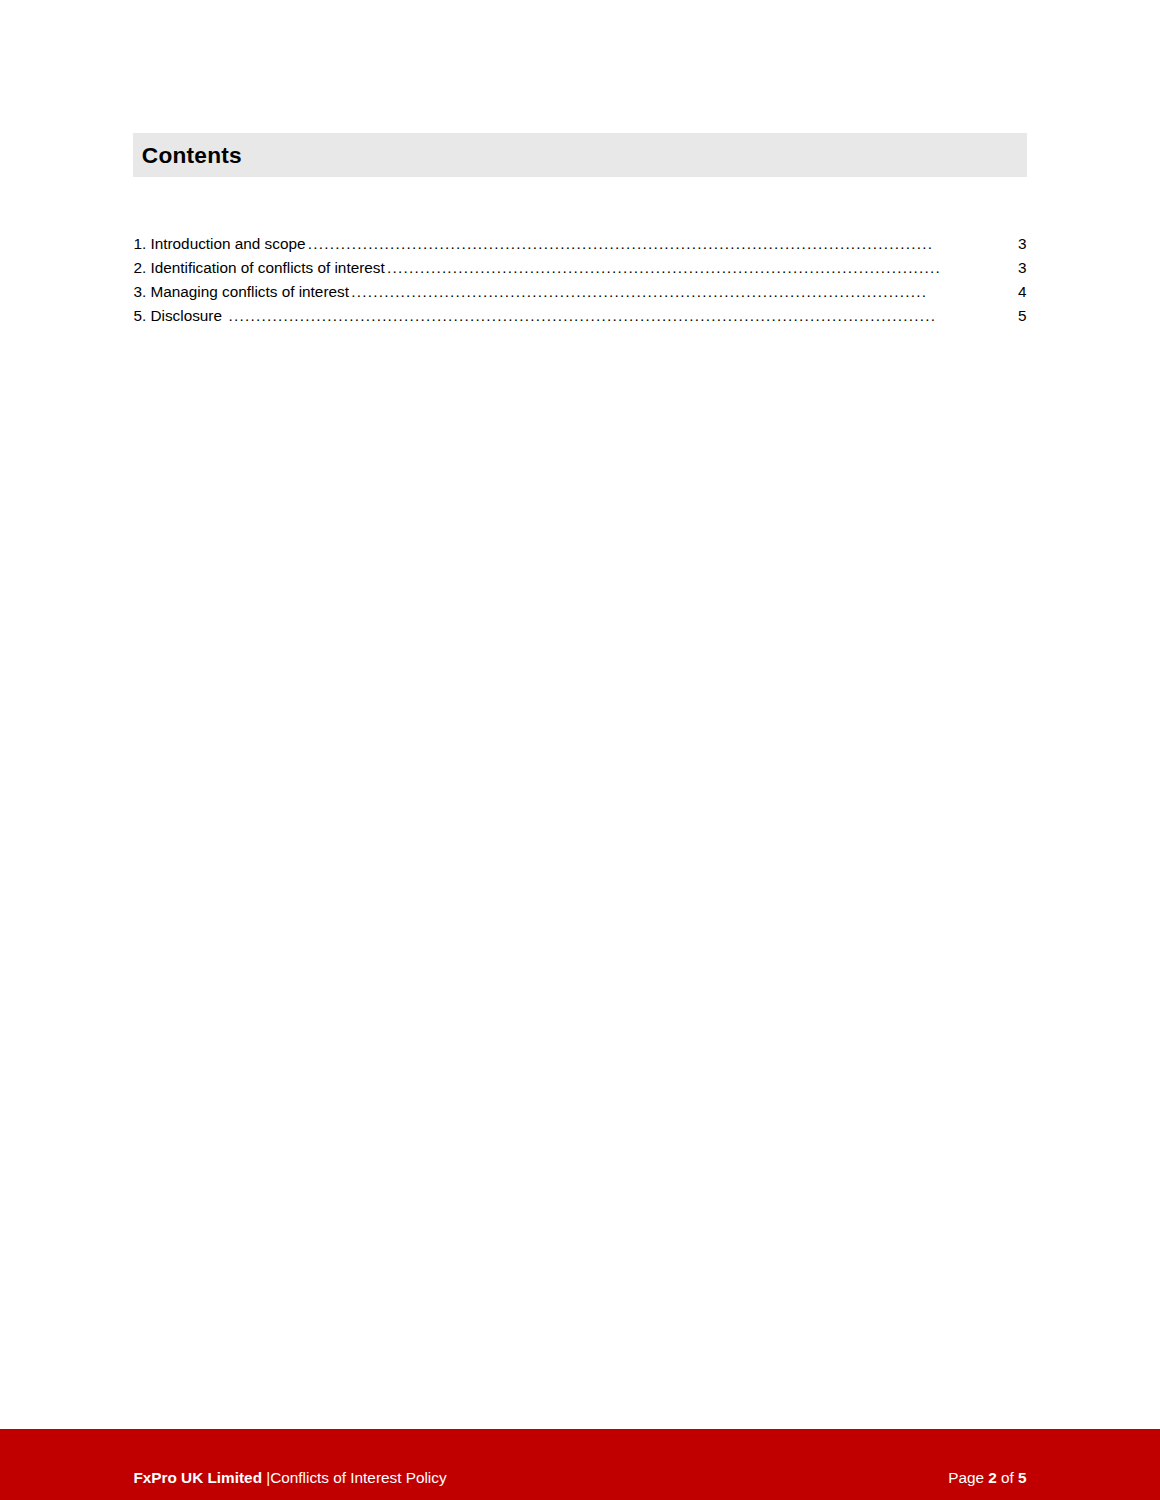Contents
1. Introduction and scope .................................................................................................................. 3
2. Identification of conflicts of interest ..................................................................................................... 3
3. Managing conflicts of interest ......................................................................................................... 4
5. Disclosure ................................................................................................................................. 5
FxPro UK Limited |Conflicts of Interest Policy
Page 2 of 5